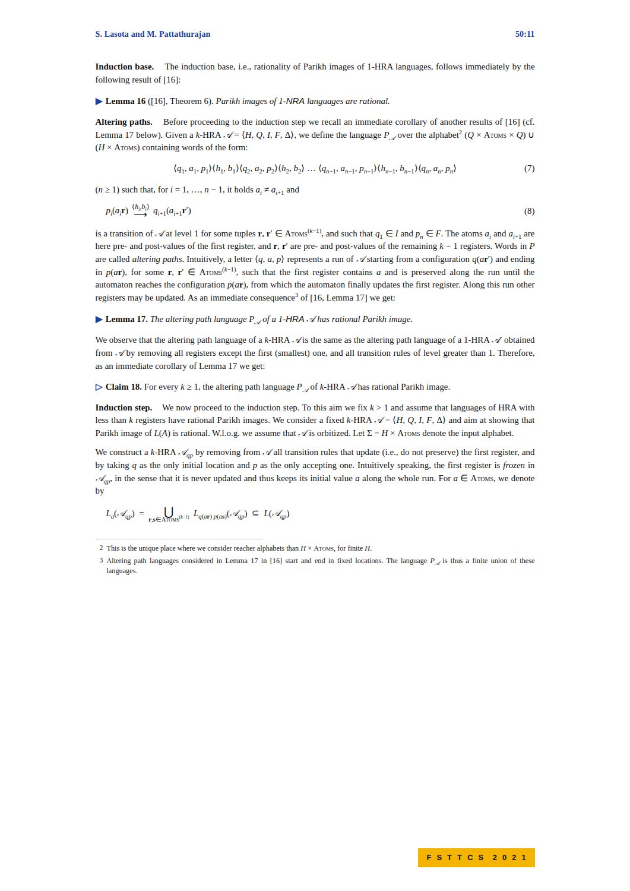S. Lasota and M. Pattathurajan
50:11
Induction base. The induction base, i.e., rationality of Parikh images of 1-HRA languages, follows immediately by the following result of [16]:
▶Lemma 16 ([16], Theorem 6). Parikh images of 1-NRA languages are rational.
Altering paths. Before proceeding to the induction step we recall an immediate corollary of another results of [16] (cf. Lemma 17 below). Given a k-HRA 𝒜 = ⟨H, Q, I, F, Δ⟩, we define the language P𝒜 over the alphabet2 (Q × Atoms × Q) ∪ (H × Atoms) containing words of the form:
⟨q1, a1, p1⟩⟨h1, b1⟩⟨q2, a2, p2⟩⟨h2, b2⟩ … ⟨qn−1, an−1, pn−1⟩⟨hn−1, bn−1⟩⟨qn, an, pn⟩ (7)
(n ≥ 1) such that, for i = 1, …, n − 1, it holds ai ≠ ai+1 and
pi(air) ⟨hi,bi⟩⟶ qi+1(ai+1r′) (8)
is a transition of 𝒜 at level 1 for some tuples r, r′ ∈ Atoms(k−1), and such that q1 ∈ I and pn ∈ F. The atoms ai and ai+1 are here pre- and post-values of the first register, and r, r′ are pre- and post-values of the remaining k − 1 registers. Words in P are called altering paths. Intuitively, a letter ⟨q, a, p⟩ represents a run of 𝒜 starting from a configuration q(ar′) and ending in p(ar), for some r, r′ ∈ Atoms(k−1), such that the first register contains a and is preserved along the run until the automaton reaches the configuration p(ar), from which the automaton finally updates the first register. Along this run other registers may be updated. As an immediate consequence3 of [16, Lemma 17] we get:
▶Lemma 17. The altering path language P𝒜 of a 1-HRA 𝒜 has rational Parikh image.
We observe that the altering path language of a k-HRA 𝒜 is the same as the altering path language of a 1-HRA 𝒜′ obtained from 𝒜 by removing all registers except the first (smallest) one, and all transition rules of level greater than 1. Therefore, as an immediate corollary of Lemma 17 we get:
▷Claim 18. For every k ≥ 1, the altering path language P𝒜 of k-HRA 𝒜 has rational Parikh image.
Induction step. We now proceed to the induction step. To this aim we fix k > 1 and assume that languages of HRA with less than k registers have rational Parikh images. We consider a fixed k-HRA 𝒜 = ⟨H, Q, I, F, Δ⟩ and aim at showing that Parikh image of L(A) is rational. W.l.o.g. we assume that 𝒜 is orbitized. Let Σ = H × Atoms denote the input alphabet.
We construct a k-HRA 𝒜qp by removing from 𝒜 all transition rules that update (i.e., do not preserve) the first register, and by taking q as the only initial location and p as the only accepting one. Intuitively speaking, the first register is frozen in 𝒜qp, in the sense that it is never updated and thus keeps its initial value a along the whole run. For a ∈ Atoms, we denote by
La(𝒜qp) = ⋃ r,s∈Atoms(k−1) Lq(ar) p(as)(𝒜qp) ⊆ L(𝒜qp)
2 This is the unique place where we consider reacher alphabets than H × Atoms, for finite H.
3 Altering path languages considered in Lemma 17 in [16] start and end in fixed locations. The language P𝒜 is thus a finite union of these languages.
F S T T C S 2 0 2 1